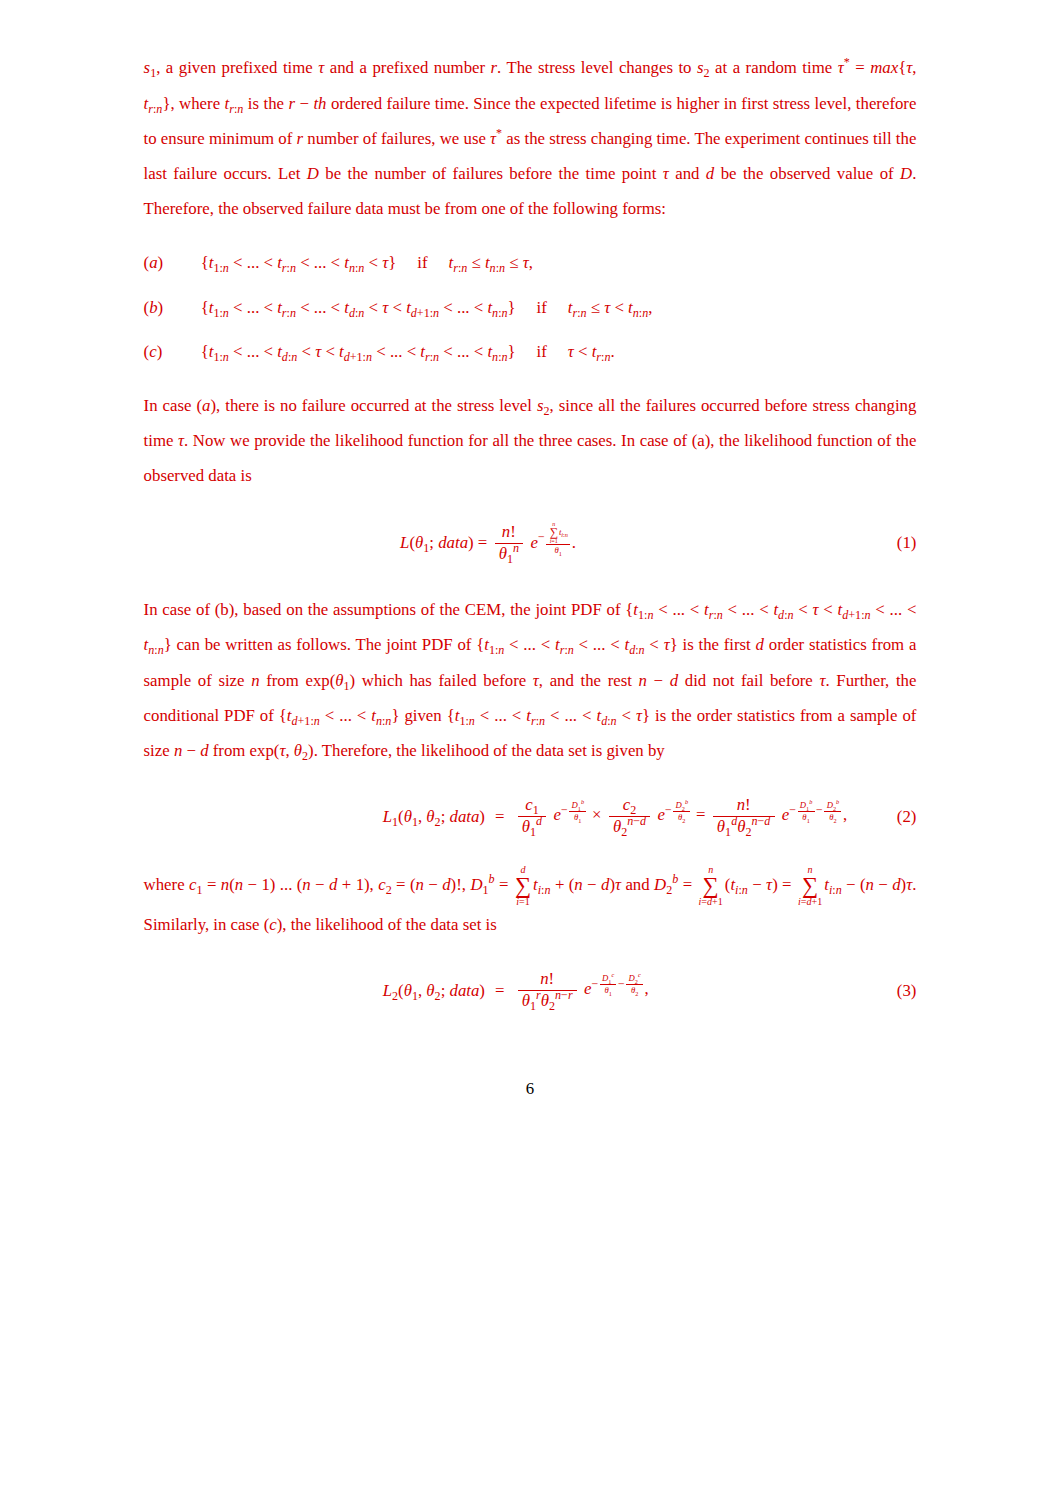s1, a given prefixed time τ and a prefixed number r. The stress level changes to s2 at a random time τ* = max{τ, tr:n}, where tr:n is the r − th ordered failure time. Since the expected lifetime is higher in first stress level, therefore to ensure minimum of r number of failures, we use τ* as the stress changing time. The experiment continues till the last failure occurs. Let D be the number of failures before the time point τ and d be the observed value of D. Therefore, the observed failure data must be from one of the following forms:
(a) {t1:n < ... < tr:n < ... < tn:n < τ} if tr:n ≤ tn:n ≤ τ,
(b) {t1:n < ... < tr:n < ... < td:n < τ < td+1:n < ... < tn:n} if tr:n ≤ τ < tn:n,
(c) {t1:n < ... < td:n < τ < td+1:n < ... < tr:n < ... < tn:n} if τ < tr:n.
In case (a), there is no failure occurred at the stress level s2, since all the failures occurred before stress changing time τ. Now we provide the likelihood function for all the three cases. In case of (a), the likelihood function of the observed data is
L(θ1; data) = n! θ1n e−n∑i=1 ti:n θ1. (1)
In case of (b), based on the assumptions of the CEM, the joint PDF of {t1:n < ... < tr:n < ... < td:n < τ < td+1:n < ... < tn:n} can be written as follows. The joint PDF of {t1:n < ... < tr:n < ... < td:n < τ} is the first d order statistics from a sample of size n from exp(θ1) which has failed before τ, and the rest n − d did not fail before τ. Further, the conditional PDF of {td+1:n < ... < tn:n} given {t1:n < ... < tr:n < ... < td:n < τ} is the order statistics from a sample of size n − d from exp(τ, θ2). Therefore, the likelihood of the data set is given by
L1(θ1, θ2; data) = c1 θ1d e−D1b θ1 × c2 θ2n−d e−D2b θ2 = n! θ1dθ2n−d e−D1b θ1−D2b θ2, (2)
where c1 = n(n − 1) ... (n − d + 1), c2 = (n − d)!, D1b = d∑i=1 ti:n + (n − d)τ and D2b = n∑i=d+1(ti:n − τ) = n∑i=d+1 ti:n − (n − d)τ. Similarly, in case (c), the likelihood of the data set is
L2(θ1, θ2; data) = n! θ1rθ2n−r e−D1c θ1−D2c θ2, (3)
6